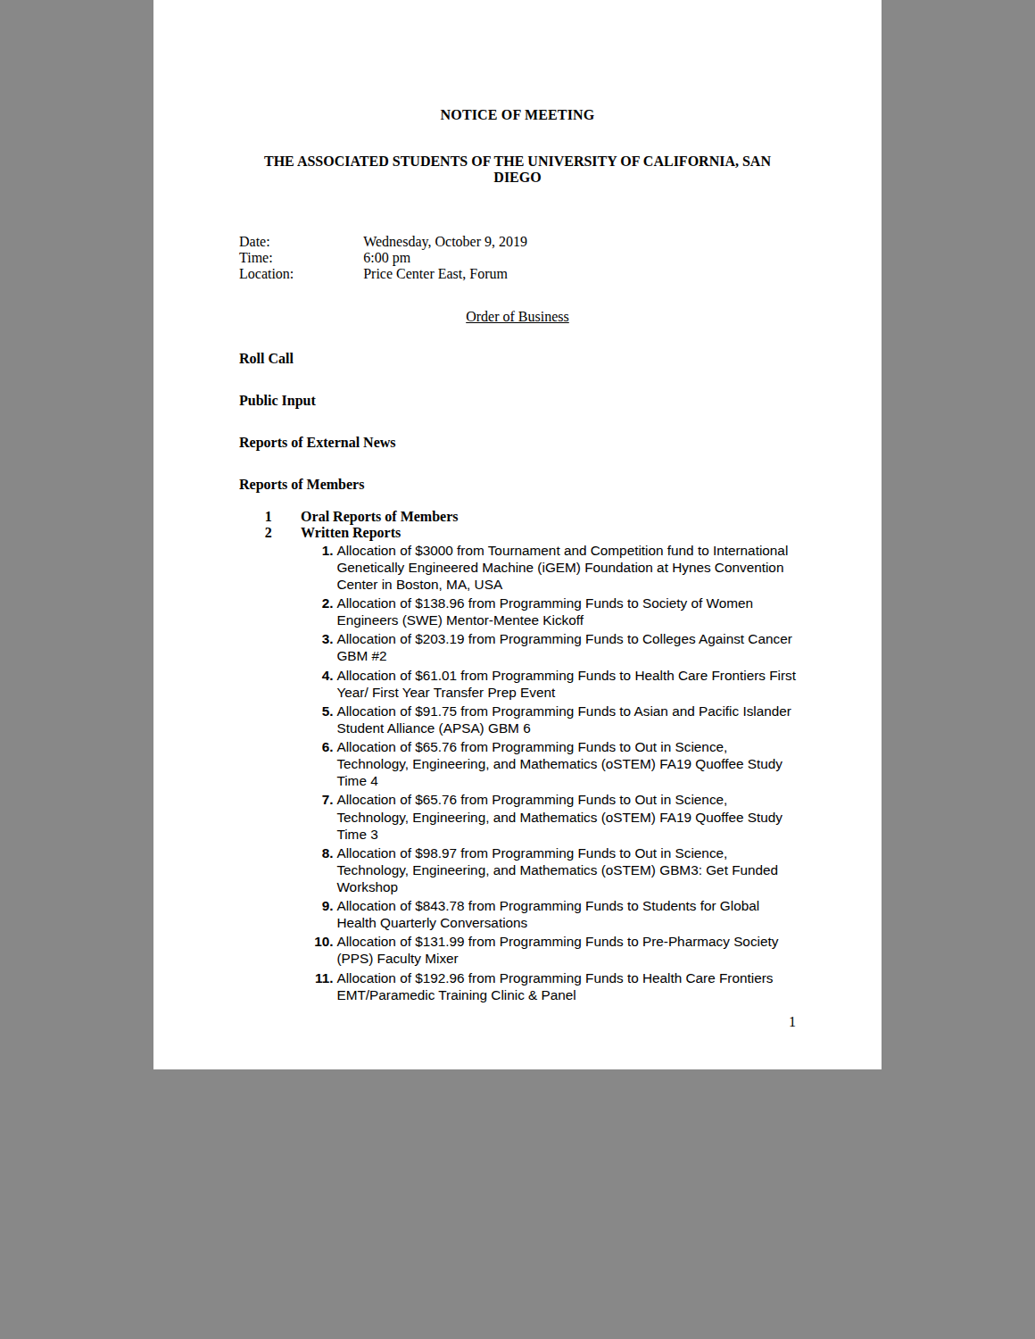NOTICE OF MEETING
THE ASSOCIATED STUDENTS OF THE UNIVERSITY OF CALIFORNIA, SAN DIEGO
| Date: | Wednesday, October 9, 2019 |
| Time: | 6:00 pm |
| Location: | Price Center East, Forum |
Order of Business
Roll Call
Public Input
Reports of External News
Reports of Members
1 Oral Reports of Members
2 Written Reports
1. Allocation of $3000 from Tournament and Competition fund to International Genetically Engineered Machine (iGEM) Foundation at Hynes Convention Center in Boston, MA, USA
2. Allocation of $138.96 from Programming Funds to Society of Women Engineers (SWE) Mentor-Mentee Kickoff
3. Allocation of $203.19 from Programming Funds to Colleges Against Cancer GBM #2
4. Allocation of $61.01 from Programming Funds to Health Care Frontiers First Year/ First Year Transfer Prep Event
5. Allocation of $91.75 from Programming Funds to Asian and Pacific Islander Student Alliance (APSA) GBM 6
6. Allocation of $65.76 from Programming Funds to Out in Science, Technology, Engineering, and Mathematics (oSTEM) FA19 Quoffee Study Time 4
7. Allocation of $65.76 from Programming Funds to Out in Science, Technology, Engineering, and Mathematics (oSTEM) FA19 Quoffee Study Time 3
8. Allocation of $98.97 from Programming Funds to Out in Science, Technology, Engineering, and Mathematics (oSTEM) GBM3: Get Funded Workshop
9. Allocation of $843.78 from Programming Funds to Students for Global Health Quarterly Conversations
10. Allocation of $131.99 from Programming Funds to Pre-Pharmacy Society (PPS) Faculty Mixer
11. Allocation of $192.96 from Programming Funds to Health Care Frontiers EMT/Paramedic Training Clinic & Panel
1